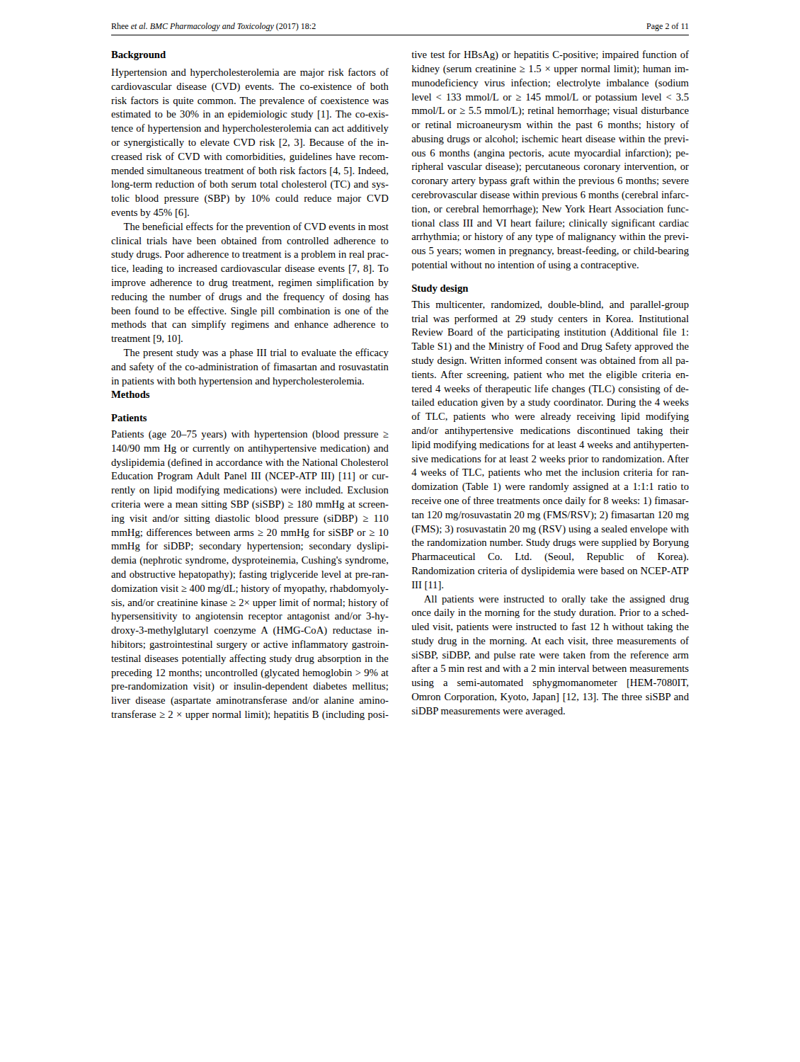Rhee et al. BMC Pharmacology and Toxicology (2017) 18:2 Page 2 of 11
Background
Hypertension and hypercholesterolemia are major risk factors of cardiovascular disease (CVD) events. The co-existence of both risk factors is quite common. The prevalence of coexistence was estimated to be 30% in an epidemiologic study [1]. The co-existence of hypertension and hypercholesterolemia can act additively or synergistically to elevate CVD risk [2, 3]. Because of the increased risk of CVD with comorbidities, guidelines have recommended simultaneous treatment of both risk factors [4, 5]. Indeed, long-term reduction of both serum total cholesterol (TC) and systolic blood pressure (SBP) by 10% could reduce major CVD events by 45% [6].
The beneficial effects for the prevention of CVD events in most clinical trials have been obtained from controlled adherence to study drugs. Poor adherence to treatment is a problem in real practice, leading to increased cardiovascular disease events [7, 8]. To improve adherence to drug treatment, regimen simplification by reducing the number of drugs and the frequency of dosing has been found to be effective. Single pill combination is one of the methods that can simplify regimens and enhance adherence to treatment [9, 10].
The present study was a phase III trial to evaluate the efficacy and safety of the co-administration of fimasartan and rosuvastatin in patients with both hypertension and hypercholesterolemia.
Methods
Patients
Patients (age 20–75 years) with hypertension (blood pressure ≥ 140/90 mm Hg or currently on antihypertensive medication) and dyslipidemia (defined in accordance with the National Cholesterol Education Program Adult Panel III (NCEP-ATP III) [11] or currently on lipid modifying medications) were included. Exclusion criteria were a mean sitting SBP (siSBP) ≥ 180 mmHg at screening visit and/or sitting diastolic blood pressure (siDBP) ≥ 110 mmHg; differences between arms ≥ 20 mmHg for siSBP or ≥ 10 mmHg for siDBP; secondary hypertension; secondary dyslipidemia (nephrotic syndrome, dysproteinemia, Cushing's syndrome, and obstructive hepatopathy); fasting triglyceride level at pre-randomization visit ≥ 400 mg/dL; history of myopathy, rhabdomyolysis, and/or creatinine kinase ≥ 2× upper limit of normal; history of hypersensitivity to angiotensin receptor antagonist and/or 3-hydroxy-3-methylglutaryl coenzyme A (HMG-CoA) reductase inhibitors; gastrointestinal surgery or active inflammatory gastrointestinal diseases potentially affecting study drug absorption in the preceding 12 months; uncontrolled (glycated hemoglobin > 9% at pre-randomization visit) or insulin-dependent diabetes mellitus; liver disease (aspartate aminotransferase and/or alanine aminotransferase ≥ 2 × upper normal limit); hepatitis B (including positive test for HBsAg) or hepatitis C-positive; impaired function of kidney (serum creatinine ≥ 1.5 × upper normal limit); human immunodeficiency virus infection; electrolyte imbalance (sodium level < 133 mmol/L or ≥ 145 mmol/L or potassium level < 3.5 mmol/L or ≥ 5.5 mmol/L); retinal hemorrhage; visual disturbance or retinal microaneurysm within the past 6 months; history of abusing drugs or alcohol; ischemic heart disease within the previous 6 months (angina pectoris, acute myocardial infarction); peripheral vascular disease); percutaneous coronary intervention, or coronary artery bypass graft within the previous 6 months; severe cerebrovascular disease within previous 6 months (cerebral infarction, or cerebral hemorrhage); New York Heart Association functional class III and VI heart failure; clinically significant cardiac arrhythmia; or history of any type of malignancy within the previous 5 years; women in pregnancy, breast-feeding, or child-bearing potential without no intention of using a contraceptive.
Study design
This multicenter, randomized, double-blind, and parallel-group trial was performed at 29 study centers in Korea. Institutional Review Board of the participating institution (Additional file 1: Table S1) and the Ministry of Food and Drug Safety approved the study design. Written informed consent was obtained from all patients. After screening, patient who met the eligible criteria entered 4 weeks of therapeutic life changes (TLC) consisting of detailed education given by a study coordinator. During the 4 weeks of TLC, patients who were already receiving lipid modifying and/or antihypertensive medications discontinued taking their lipid modifying medications for at least 4 weeks and antihypertensive medications for at least 2 weeks prior to randomization. After 4 weeks of TLC, patients who met the inclusion criteria for randomization (Table 1) were randomly assigned at a 1:1:1 ratio to receive one of three treatments once daily for 8 weeks: 1) fimasartan 120 mg/rosuvastatin 20 mg (FMS/RSV); 2) fimasartan 120 mg (FMS); 3) rosuvastatin 20 mg (RSV) using a sealed envelope with the randomization number. Study drugs were supplied by Boryung Pharmaceutical Co. Ltd. (Seoul, Republic of Korea). Randomization criteria of dyslipidemia were based on NCEP-ATP III [11].
All patients were instructed to orally take the assigned drug once daily in the morning for the study duration. Prior to a scheduled visit, patients were instructed to fast 12 h without taking the study drug in the morning. At each visit, three measurements of siSBP, siDBP, and pulse rate were taken from the reference arm after a 5 min rest and with a 2 min interval between measurements using a semi-automated sphygmomanometer [HEM-7080IT, Omron Corporation, Kyoto, Japan] [12, 13]. The three siSBP and siDBP measurements were averaged.